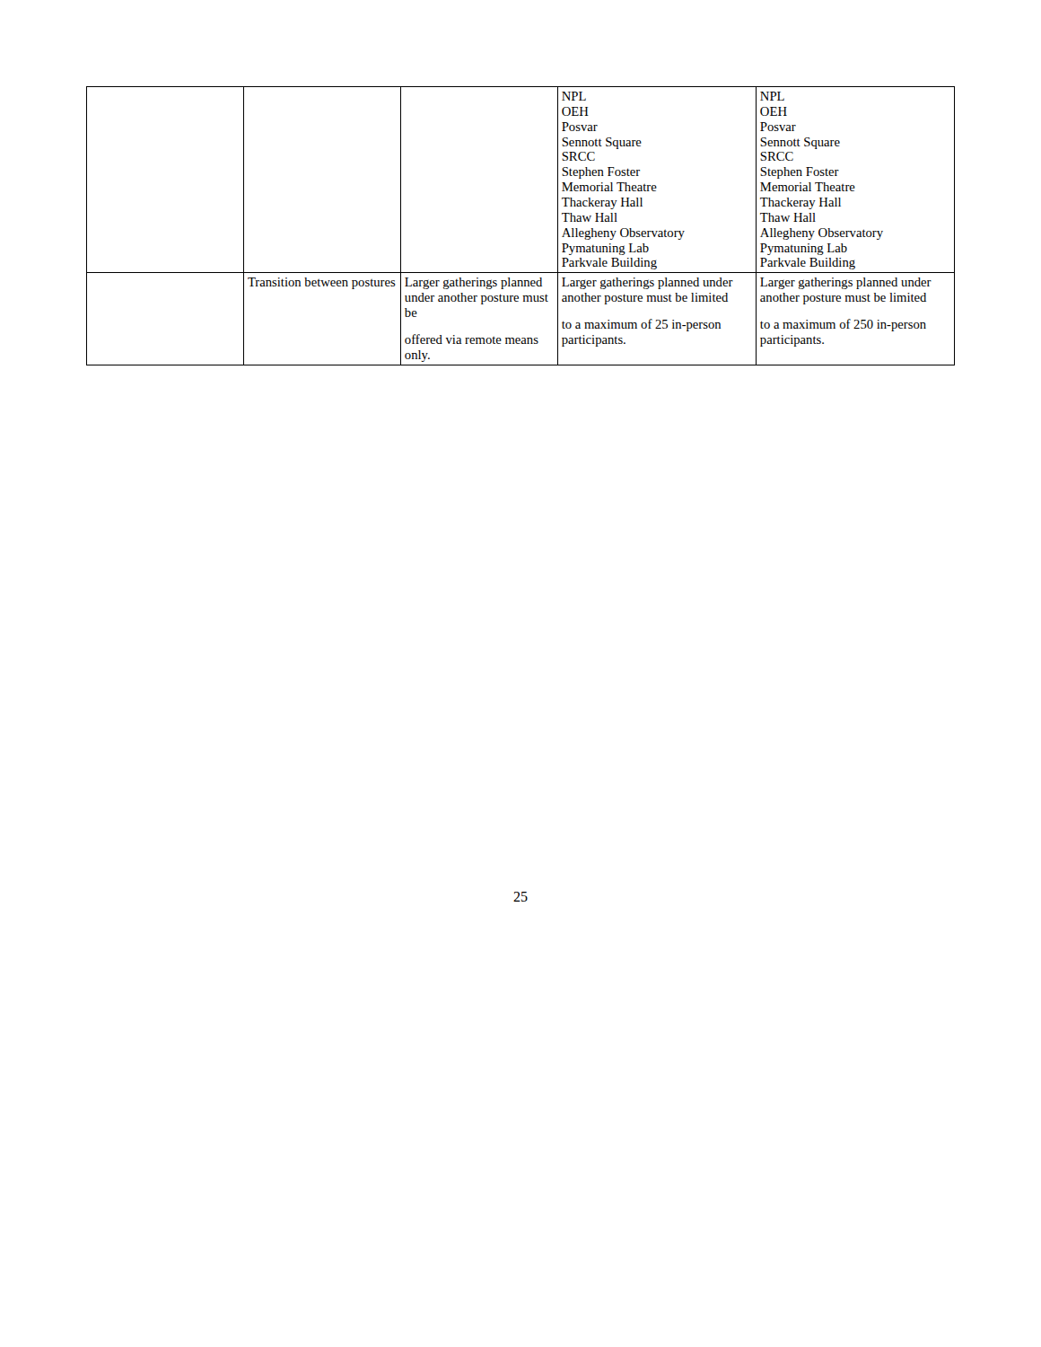| | | | NPL OEH Posvar Sennott Square SRCC Stephen Foster Memorial Theatre Thackeray Hall Thaw Hall Allegheny Observatory Pymatuning Lab Parkvale Building | NPL OEH Posvar Sennott Square SRCC Stephen Foster Memorial Theatre Thackeray Hall Thaw Hall Allegheny Observatory Pymatuning Lab Parkvale Building |
| | Transition between postures | Larger gatherings planned under another posture must be offered via remote means only. | Larger gatherings planned under another posture must be limited to a maximum of 25 in-person participants. | Larger gatherings planned under another posture must be limited to a maximum of 250 in-person participants. |
25